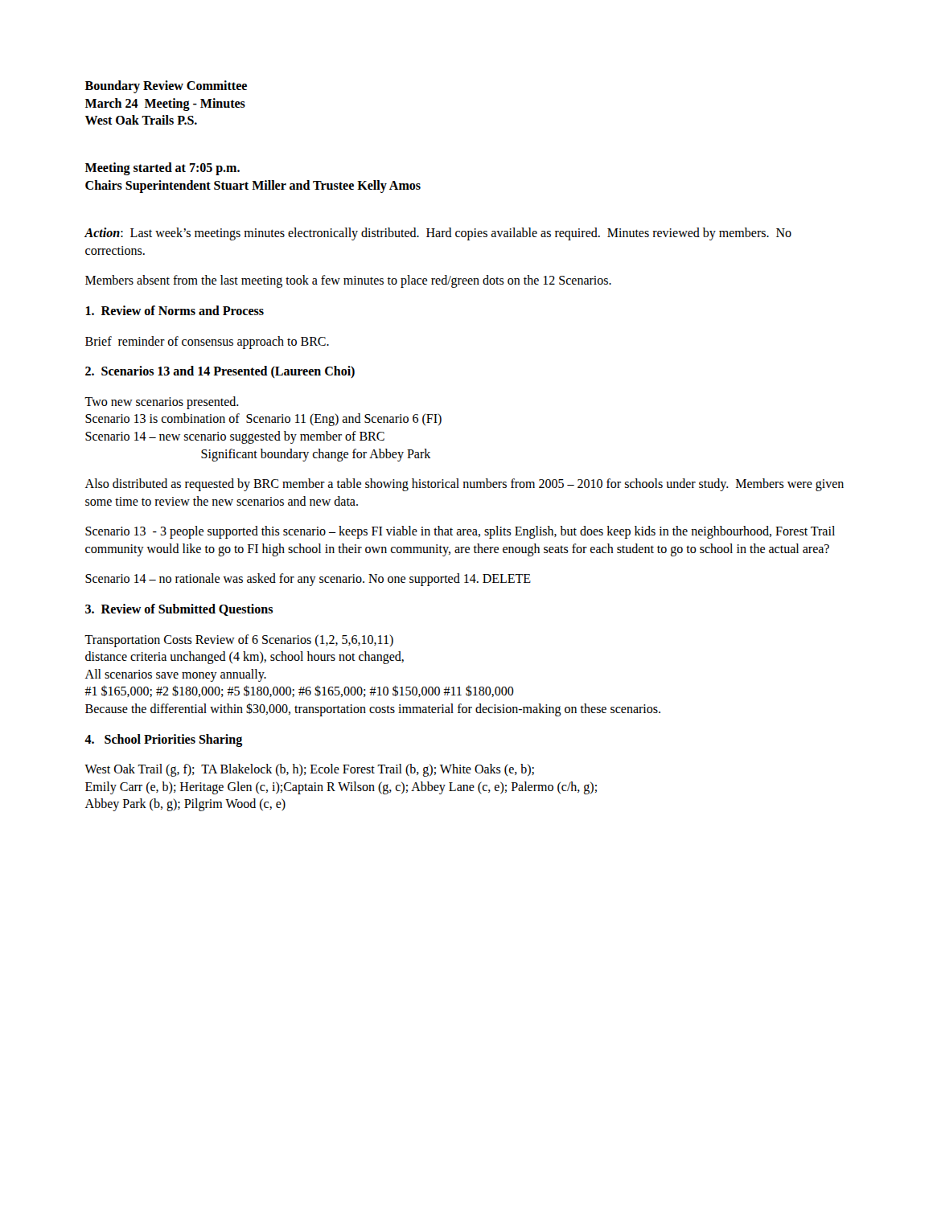Boundary Review Committee
March 24 Meeting - Minutes
West Oak Trails P.S.
Meeting started at 7:05 p.m.
Chairs Superintendent Stuart Miller and Trustee Kelly Amos
Action: Last week’s meetings minutes electronically distributed. Hard copies available as required. Minutes reviewed by members. No corrections.
Members absent from the last meeting took a few minutes to place red/green dots on the 12 Scenarios.
1. Review of Norms and Process
Brief reminder of consensus approach to BRC.
2. Scenarios 13 and 14 Presented (Laureen Choi)
Two new scenarios presented.
Scenario 13 is combination of Scenario 11 (Eng) and Scenario 6 (FI)
Scenario 14 – new scenario suggested by member of BRC
Significant boundary change for Abbey Park
Also distributed as requested by BRC member a table showing historical numbers from 2005 – 2010 for schools under study. Members were given some time to review the new scenarios and new data.
Scenario 13 - 3 people supported this scenario – keeps FI viable in that area, splits English, but does keep kids in the neighbourhood, Forest Trail community would like to go to FI high school in their own community, are there enough seats for each student to go to school in the actual area?
Scenario 14 – no rationale was asked for any scenario. No one supported 14. DELETE
3. Review of Submitted Questions
Transportation Costs Review of 6 Scenarios (1,2, 5,6,10,11)
distance criteria unchanged (4 km), school hours not changed,
All scenarios save money annually.
#1 $165,000; #2 $180,000; #5 $180,000; #6 $165,000; #10 $150,000 #11 $180,000
Because the differential within $30,000, transportation costs immaterial for decision-making on these scenarios.
4. School Priorities Sharing
West Oak Trail (g, f); TA Blakelock (b, h); Ecole Forest Trail (b, g); White Oaks (e, b);
Emily Carr (e, b); Heritage Glen (c, i);Captain R Wilson (g, c); Abbey Lane (c, e); Palermo (c/h, g);
Abbey Park (b, g); Pilgrim Wood (c, e)